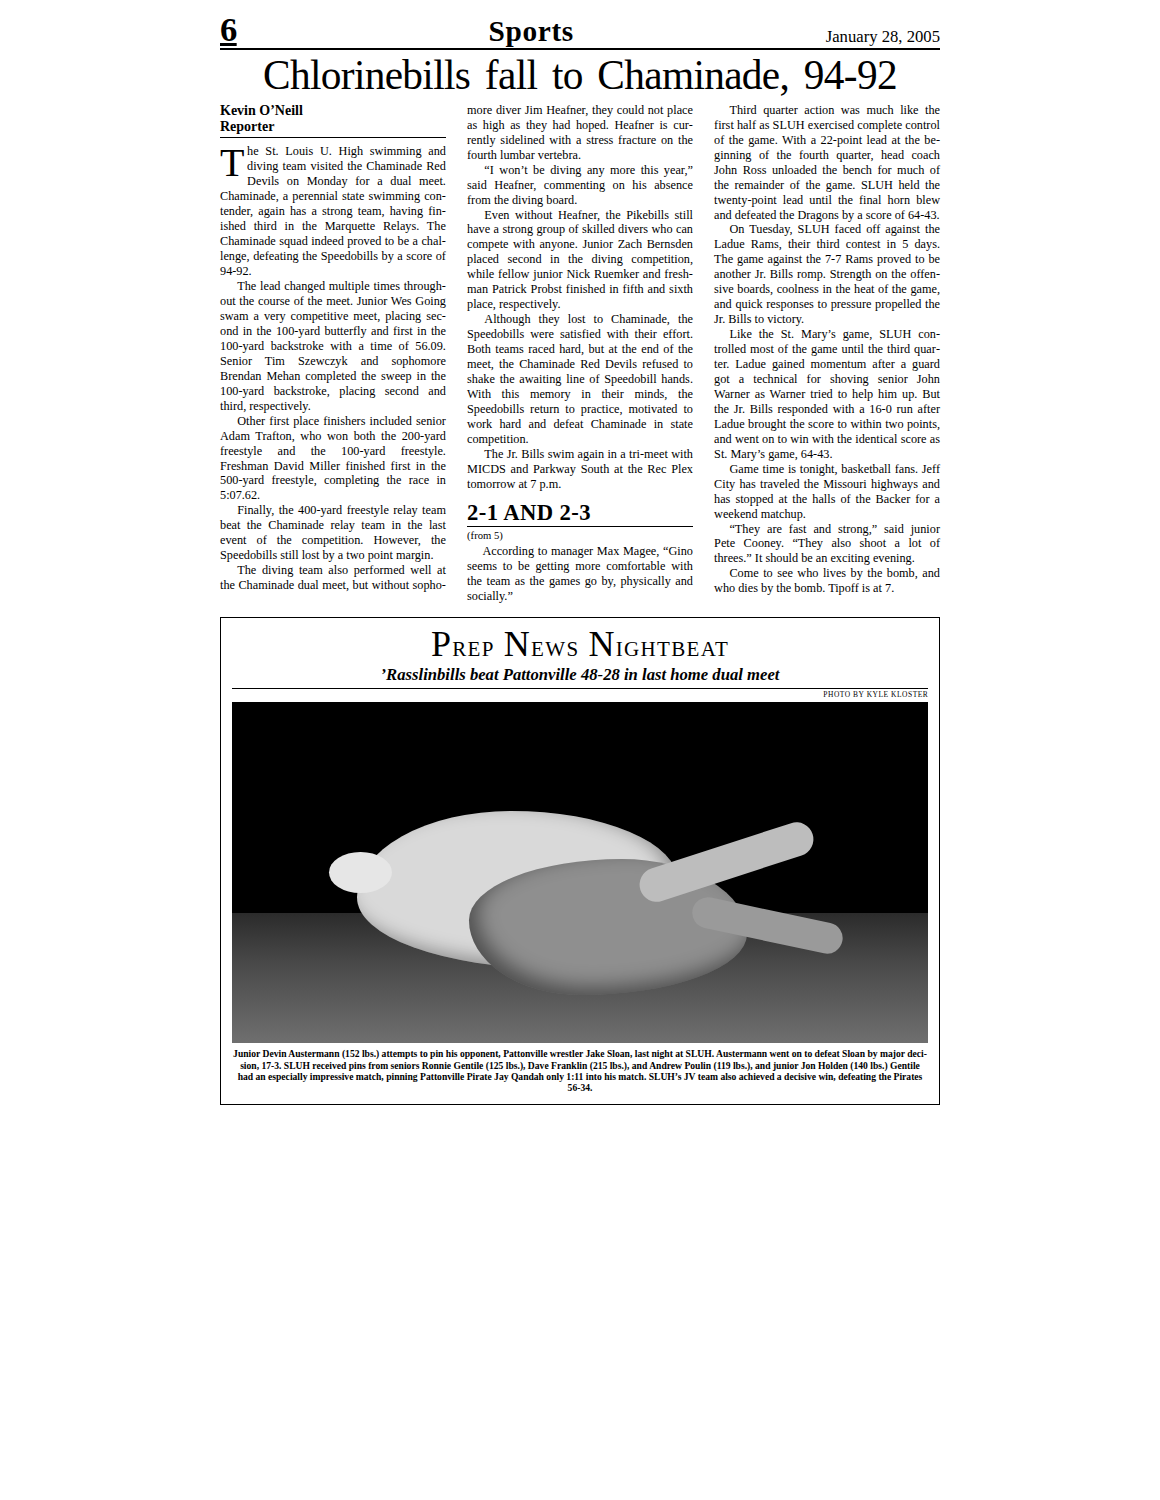6
Sports
January 28, 2005
Chlorinebills fall to Chaminade, 94-92
Kevin O’NeillReporter
The St. Louis U. High swimming and diving team visited the Chaminade Red Devils on Monday for a dual meet. Chaminade, a perennial state swimming contender, again has a strong team, having finished third in the Marquette Relays. The Chaminade squad indeed proved to be a challenge, defeating the Speedobills by a score of 94-92.
The lead changed multiple times throughout the course of the meet. Junior Wes Going swam a very competitive meet, placing second in the 100-yard butterfly and first in the 100-yard backstroke with a time of 56.09. Senior Tim Szewczyk and sophomore Brendan Mehan completed the sweep in the 100-yard backstroke, placing second and third, respectively.
Other first place finishers included senior Adam Trafton, who won both the 200-yard freestyle and the 100-yard freestyle. Freshman David Miller finished first in the 500-yard freestyle, completing the race in 5:07.62.
Finally, the 400-yard freestyle relay team beat the Chaminade relay team in the last event of the competition. However, the Speedobills still lost by a two point margin.
The diving team also performed well at the Chaminade dual meet, but without sophomore diver Jim Heafner, they could not place as high as they had hoped. Heafner is currently sidelined with a stress fracture on the fourth lumbar vertebra.
“I won’t be diving any more this year,” said Heafner, commenting on his absence from the diving board.
Even without Heafner, the Pikebills still have a strong group of skilled divers who can compete with anyone. Junior Zach Bernsden placed second in the diving competition, while fellow junior Nick Ruemker and freshman Patrick Probst finished in fifth and sixth place, respectively.
Although they lost to Chaminade, the Speedobills were satisfied with their effort. Both teams raced hard, but at the end of the meet, the Chaminade Red Devils refused to shake the awaiting line of Speedobill hands. With this memory in their minds, the Speedobills return to practice, motivated to work hard and defeat Chaminade in state competition.
The Jr. Bills swim again in a tri-meet with MICDS and Parkway South at the Rec Plex tomorrow at 7 p.m.
2-1 AND 2-3
(from 5)
According to manager Max Magee, “Gino seems to be getting more comfortable with the team as the games go by, physically and socially.”
Third quarter action was much like the first half as SLUH exercised complete control of the game. With a 22-point lead at the beginning of the fourth quarter, head coach John Ross unloaded the bench for much of the remainder of the game. SLUH held the twenty-point lead until the final horn blew and defeated the Dragons by a score of 64-43.
On Tuesday, SLUH faced off against the Ladue Rams, their third contest in 5 days. The game against the 7-7 Rams proved to be another Jr. Bills romp. Strength on the offensive boards, coolness in the heat of the game, and quick responses to pressure propelled the Jr. Bills to victory.
Like the St. Mary’s game, SLUH controlled most of the game until the third quarter. Ladue gained momentum after a guard got a technical for shoving senior John Warner as Warner tried to help him up. But the Jr. Bills responded with a 16-0 run after Ladue brought the score to within two points, and went on to win with the identical score as St. Mary’s game, 64-43.
Game time is tonight, basketball fans. Jeff City has traveled the Missouri highways and has stopped at the halls of the Backer for a weekend matchup.
“They are fast and strong,” said junior Pete Cooney. “They also shoot a lot of threes.” It should be an exciting evening.
Come to see who lives by the bomb, and who dies by the bomb. Tipoff is at 7.
Prep News Nightbeat
’Rasslinbills beat Pattonville 48-28 in last home dual meet
Photo by Kyle Kloster
Junior Devin Austermann (152 lbs.) attempts to pin his opponent, Pattonville wrestler Jake Sloan, last night at SLUH. Austermann went on to defeat Sloan by major decision, 17-3. SLUH received pins from seniors Ronnie Gentile (125 lbs.), Dave Franklin (215 lbs.), and Andrew Poulin (119 lbs.), and junior Jon Holden (140 lbs.) Gentile had an especially impressive match, pinning Pattonville Pirate Jay Qandah only 1:11 into his match. SLUH’s JV team also achieved a decisive win, defeating the Pirates 56-34.